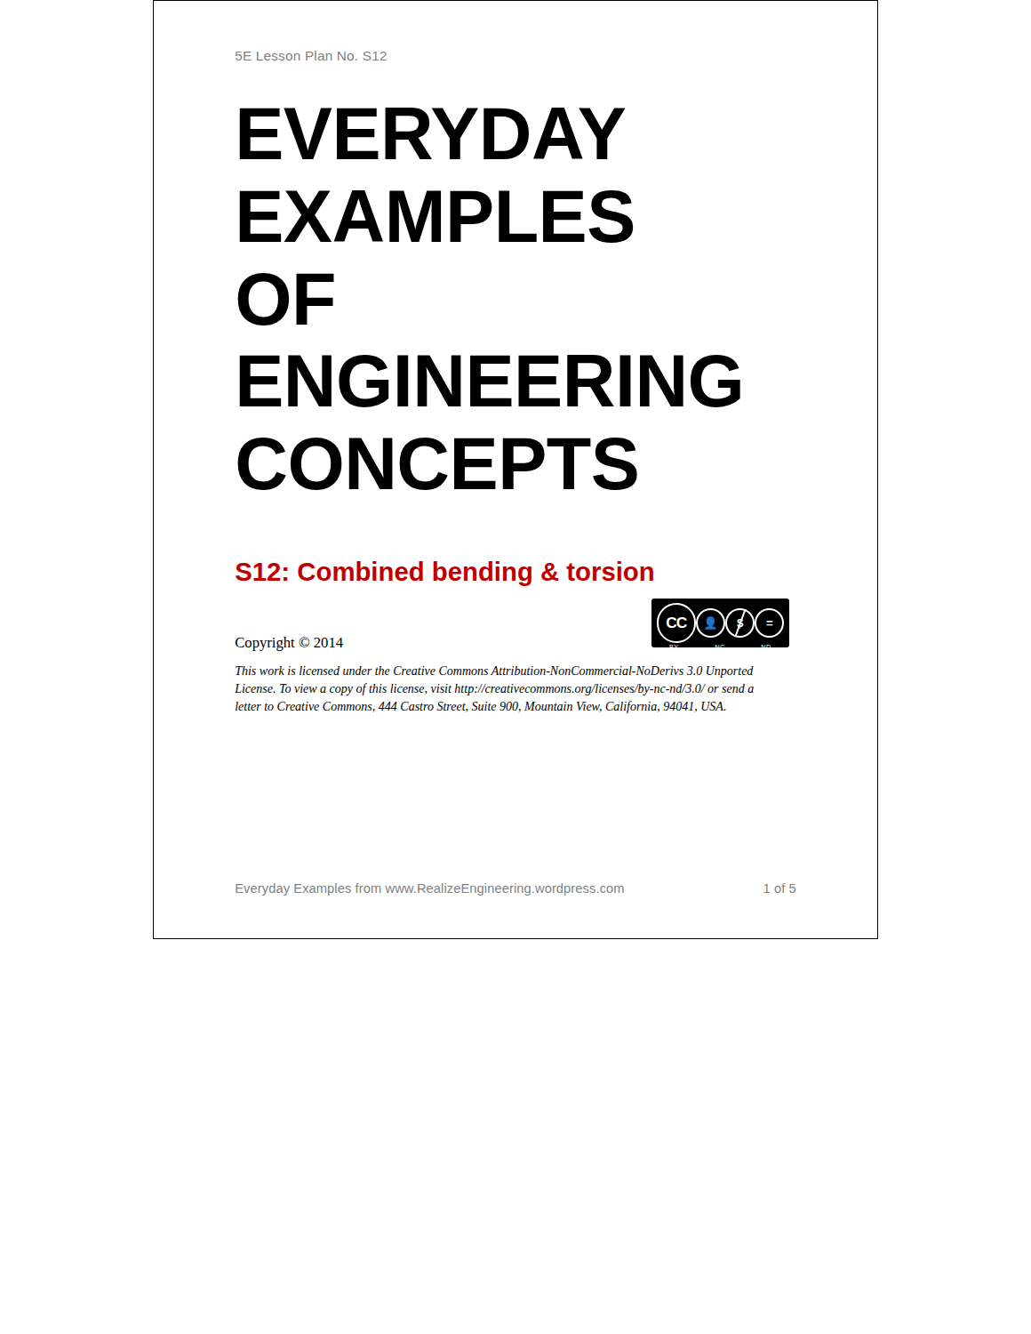5E Lesson Plan No. S12
Everyday examples of engineering concepts
S12: Combined bending & torsion
CC 👤 $ =
BY NC ND
Copyright © 2014
This work is licensed under the Creative Commons Attribution-NonCommercial-NoDerivs 3.0 Unported License. To view a copy of this license, visit http://creativecommons.org/licenses/by-nc-nd/3.0/ or send a letter to Creative Commons, 444 Castro Street, Suite 900, Mountain View, California, 94041, USA.
Everyday Examples from www.RealizeEngineering.wordpress.com 1 of 5